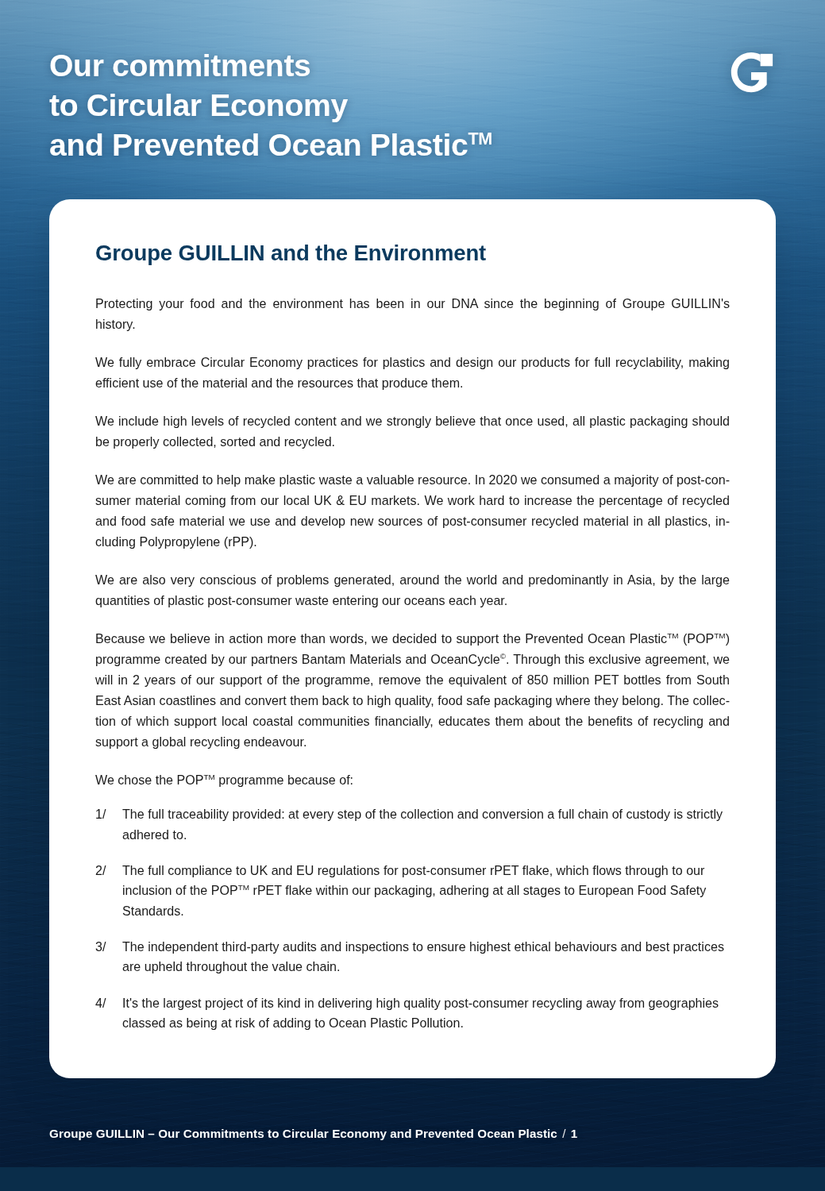Our commitments
to Circular Economy
and Prevented Ocean PlasticTM
Groupe GUILLIN and the Environment
Protecting your food and the environment has been in our DNA since the beginning of Groupe GUILLIN's history.
We fully embrace Circular Economy practices for plastics and design our products for full recyclability, making efficient use of the material and the resources that produce them.
We include high levels of recycled content and we strongly believe that once used, all plastic packaging should be properly collected, sorted and recycled.
We are committed to help make plastic waste a valuable resource. In 2020 we consumed a majority of post-consumer material coming from our local UK & EU markets. We work hard to increase the percentage of recycled and food safe material we use and develop new sources of post-consumer recycled material in all plastics, including Polypropylene (rPP).
We are also very conscious of problems generated, around the world and predominantly in Asia, by the large quantities of plastic post-consumer waste entering our oceans each year.
Because we believe in action more than words, we decided to support the Prevented Ocean PlasticTM (POPTM) programme created by our partners Bantam Materials and OceanCycle©. Through this exclusive agreement, we will in 2 years of our support of the programme, remove the equivalent of 850 million PET bottles from South East Asian coastlines and convert them back to high quality, food safe packaging where they belong. The collection of which support local coastal communities financially, educates them about the benefits of recycling and support a global recycling endeavour.
We chose the POPTM programme because of:
The full traceability provided: at every step of the collection and conversion a full chain of custody is strictly adhered to.
The full compliance to UK and EU regulations for post-consumer rPET flake, which flows through to our inclusion of the POPTM rPET flake within our packaging, adhering at all stages to European Food Safety Standards.
The independent third-party audits and inspections to ensure highest ethical behaviours and best practices are upheld throughout the value chain.
It's the largest project of its kind in delivering high quality post-consumer recycling away from geographies classed as being at risk of adding to Ocean Plastic Pollution.
Groupe GUILLIN – Our Commitments to Circular Economy and Prevented Ocean Plastic / 1